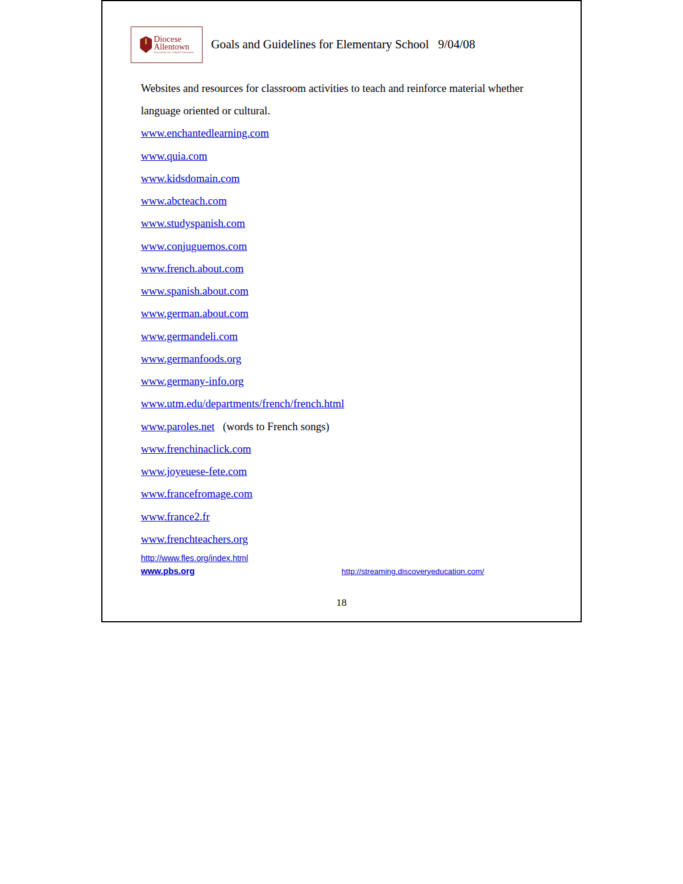Diocese
Allentown
Secretariat for Catholic Education
Goals and Guidelines for Elementary School 9/04/08
Websites and resources for classroom activities to teach and reinforce material whether language oriented or cultural.
www.enchantedlearning.com
www.quia.com
www.kidsdomain.com
www.abcteach.com
www.studyspanish.com
www.conjuguemos.com
www.french.about.com
www.spanish.about.com
www.german.about.com
www.germandeli.com
www.germanfoods.org
www.germany-info.org
www.utm.edu/departments/french/french.html
www.paroles.net (words to French songs)
www.frenchinaclick.com
www.joyeuese-fete.com
www.francefromage.com
www.france2.fr
www.frenchteachers.org
http://www.fles.org/index.html
www.pbs.org
http://streaming.discoveryeducation.com/
18